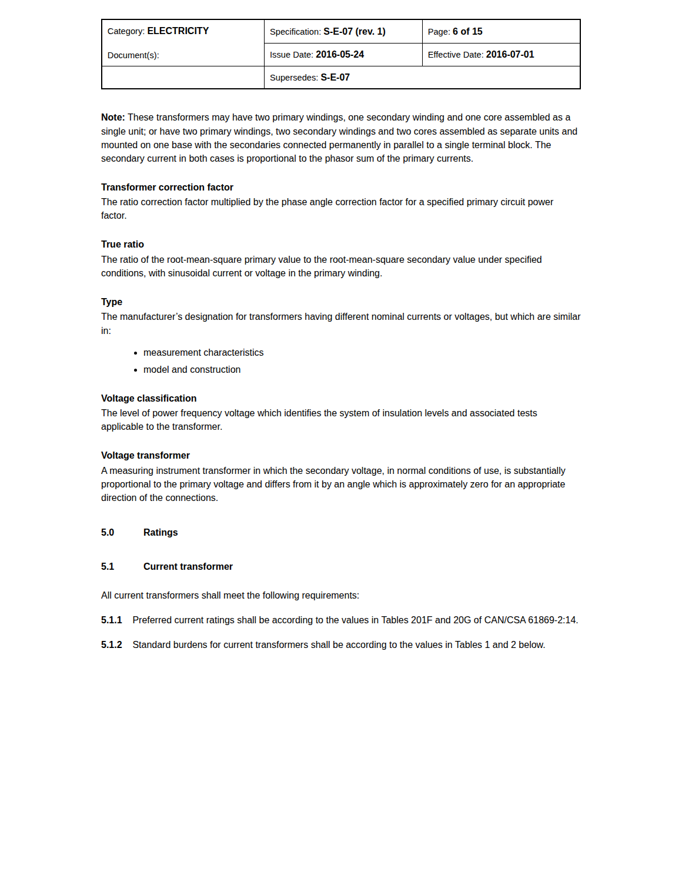| Category: ELECTRICITY Document(s): | Specification: S-E-07 (rev. 1) | Page: 6 of 15 |
| Issue Date: 2016-05-24 | Effective Date: 2016-07-01 |
| | Supersedes: S-E-07 |
Note: These transformers may have two primary windings, one secondary winding and one core assembled as a single unit; or have two primary windings, two secondary windings and two cores assembled as separate units and mounted on one base with the secondaries connected permanently in parallel to a single terminal block. The secondary current in both cases is proportional to the phasor sum of the primary currents.
Transformer correction factor
The ratio correction factor multiplied by the phase angle correction factor for a specified primary circuit power factor.
True ratio
The ratio of the root-mean-square primary value to the root-mean-square secondary value under specified conditions, with sinusoidal current or voltage in the primary winding.
Type
The manufacturer’s designation for transformers having different nominal currents or voltages, but which are similar in:
measurement characteristics
model and construction
Voltage classification
The level of power frequency voltage which identifies the system of insulation levels and associated tests applicable to the transformer.
Voltage transformer
A measuring instrument transformer in which the secondary voltage, in normal conditions of use, is substantially proportional to the primary voltage and differs from it by an angle which is approximately zero for an appropriate direction of the connections.
5.0 Ratings
5.1 Current transformer
All current transformers shall meet the following requirements:
5.1.1 Preferred current ratings shall be according to the values in Tables 201F and 20G of CAN/CSA 61869-2:14.
5.1.2 Standard burdens for current transformers shall be according to the values in Tables 1 and 2 below.